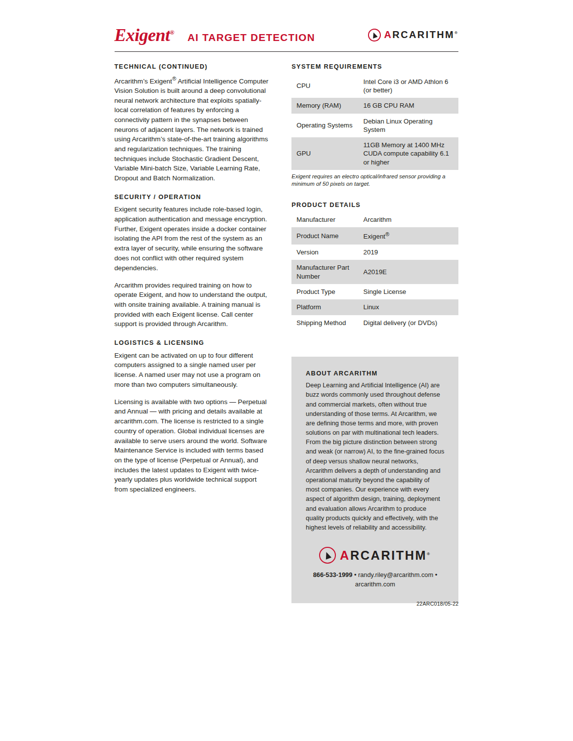Exigent®
AI Target Detection
ARCARITHM®
Technical (continued)
Arcarithm’s Exigent® Artificial Intelligence Computer Vision Solution is built around a deep convolutional neural network architecture that exploits spatially-local correlation of features by enforcing a connectivity pattern in the synapses between neurons of adjacent layers. The network is trained using Arcarithm’s state-of-the-art training algorithms and regularization techniques. The training techniques include Stochastic Gradient Descent, Variable Mini-batch Size, Variable Learning Rate, Dropout and Batch Normalization.
Security / Operation
Exigent security features include role-based login, application authentication and message encryption. Further, Exigent operates inside a docker container isolating the API from the rest of the system as an extra layer of security, while ensuring the software does not conflict with other required system dependencies.
Arcarithm provides required training on how to operate Exigent, and how to understand the output, with onsite training available. A training manual is provided with each Exigent license. Call center support is provided through Arcarithm.
Logistics & Licensing
Exigent can be activated on up to four different computers assigned to a single named user per license. A named user may not use a program on more than two computers simultaneously.
Licensing is available with two options — Perpetual and Annual — with pricing and details available at arcarithm.com. The license is restricted to a single country of operation. Global individual licenses are available to serve users around the world. Software Maintenance Service is included with terms based on the type of license (Perpetual or Annual), and includes the latest updates to Exigent with twice-yearly updates plus worldwide technical support from specialized engineers.
System Requirements
| CPU | Intel Core i3 or AMD Athlon 6 (or better) |
| Memory (RAM) | 16 GB CPU RAM |
| Operating Systems | Debian Linux Operating System |
| GPU | 11GB Memory at 1400 MHz CUDA compute capability 6.1 or higher |
Exigent requires an electro optical/infrared sensor providing a minimum of 50 pixels on target.
Product Details
| Manufacturer | Arcarithm |
| Product Name | Exigent ® |
| Version | 2019 |
| Manufacturer Part Number | A2019E |
| Product Type | Single License |
| Platform | Linux |
| Shipping Method | Digital delivery (or DVDs) |
About Arcarithm
Deep Learning and Artificial Intelligence (AI) are buzz words commonly used throughout defense and commercial markets, often without true understanding of those terms. At Arcarithm, we are defining those terms and more, with proven solutions on par with multinational tech leaders. From the big picture distinction between strong and weak (or narrow) AI, to the fine-grained focus of deep versus shallow neural networks, Arcarithm delivers a depth of understanding and operational maturity beyond the capability of most companies. Our experience with every aspect of algorithm design, training, deployment and evaluation allows Arcarithm to produce quality products quickly and effectively, with the highest levels of reliability and accessibility.
ARCARITHM®
866-533-1999 • randy.riley@arcarithm.com • arcarithm.com
22ARC018/05-22